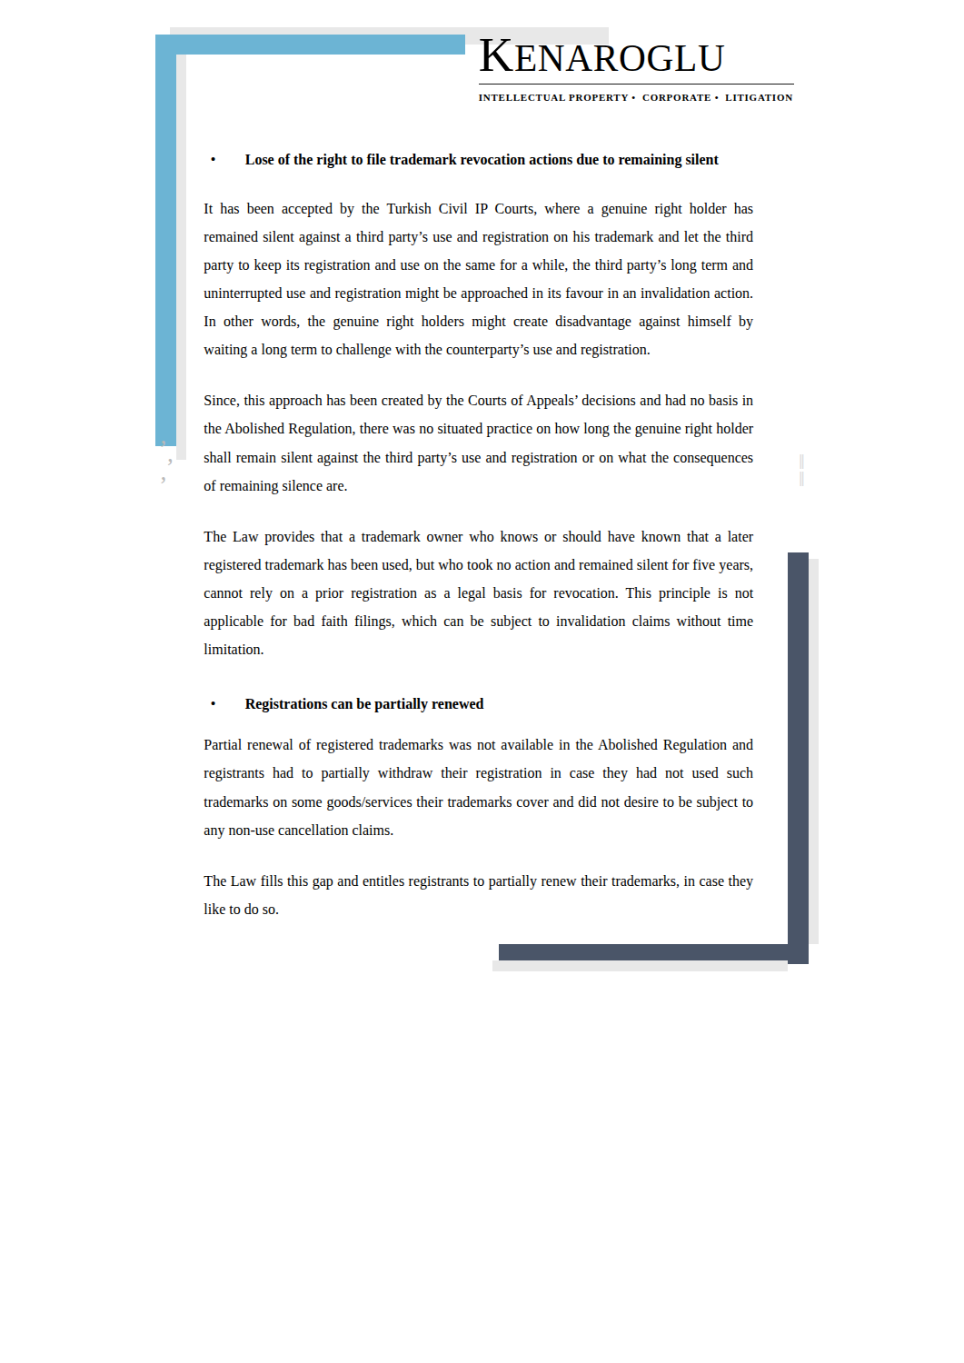’ ’ ’
‖ ‖
KENAROGLU
INTELLECTUAL PROPERTY • CORPORATE • LITIGATION
Lose of the right to file trademark revocation actions due to remaining silent
It has been accepted by the Turkish Civil IP Courts, where a genuine right holder has remained silent against a third party’s use and registration on his trademark and let the third party to keep its registration and use on the same for a while, the third party’s long term and uninterrupted use and registration might be approached in its favour in an invalidation action. In other words, the genuine right holders might create disadvantage against himself by waiting a long term to challenge with the counterparty’s use and registration.
Since, this approach has been created by the Courts of Appeals’ decisions and had no basis in the Abolished Regulation, there was no situated practice on how long the genuine right holder shall remain silent against the third party’s use and registration or on what the consequences of remaining silence are.
The Law provides that a trademark owner who knows or should have known that a later registered trademark has been used, but who took no action and remained silent for five years, cannot rely on a prior registration as a legal basis for revocation. This principle is not applicable for bad faith filings, which can be subject to invalidation claims without time limitation.
Registrations can be partially renewed
Partial renewal of registered trademarks was not available in the Abolished Regulation and registrants had to partially withdraw their registration in case they had not used such trademarks on some goods/services their trademarks cover and did not desire to be subject to any non-use cancellation claims.
The Law fills this gap and entitles registrants to partially renew their trademarks, in case they like to do so.